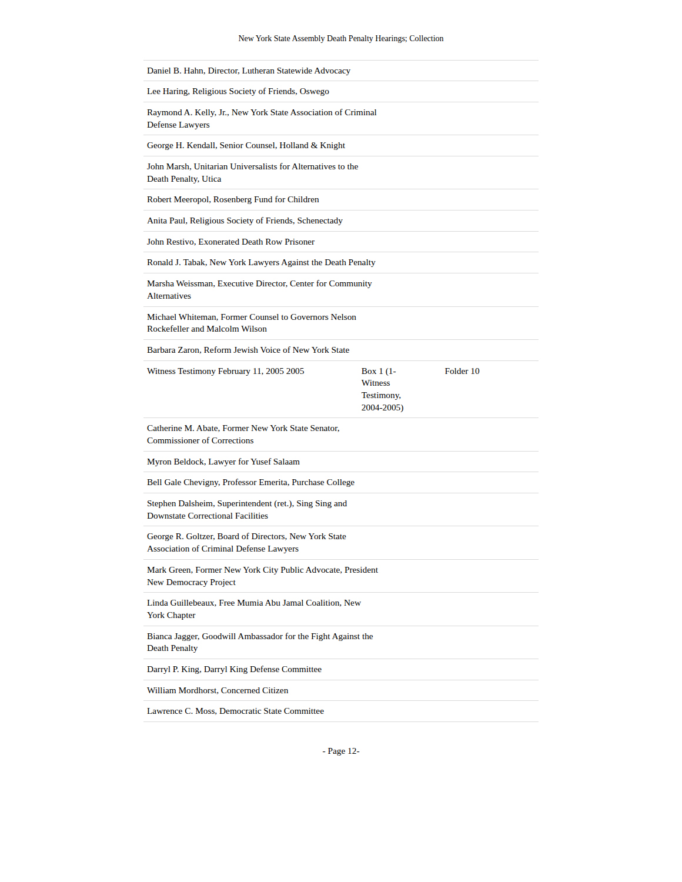New York State Assembly Death Penalty Hearings; Collection
| Daniel B. Hahn, Director, Lutheran Statewide Advocacy |
| Lee Haring, Religious Society of Friends, Oswego |
| Raymond A. Kelly, Jr., New York State Association of Criminal Defense Lawyers |
| George H. Kendall, Senior Counsel, Holland & Knight |
| John Marsh, Unitarian Universalists for Alternatives to the Death Penalty, Utica |
| Robert Meeropol, Rosenberg Fund for Children |
| Anita Paul, Religious Society of Friends, Schenectady |
| John Restivo, Exonerated Death Row Prisoner |
| Ronald J. Tabak, New York Lawyers Against the Death Penalty |
| Marsha Weissman, Executive Director, Center for Community Alternatives |
| Michael Whiteman, Former Counsel to Governors Nelson Rockefeller and Malcolm Wilson |
| Barbara Zaron, Reform Jewish Voice of New York State |
| Witness Testimony February 11, 2005 2005 | Box 1 (1- Witness Testimony, 2004-2005) | Folder 10 |
| Catherine M. Abate, Former New York State Senator, Commissioner of Corrections |
| Myron Beldock, Lawyer for Yusef Salaam |
| Bell Gale Chevigny, Professor Emerita, Purchase College |
| Stephen Dalsheim, Superintendent (ret.), Sing Sing and Downstate Correctional Facilities |
| George R. Goltzer, Board of Directors, New York State Association of Criminal Defense Lawyers |
| Mark Green, Former New York City Public Advocate, President New Democracy Project |
| Linda Guillebeaux, Free Mumia Abu Jamal Coalition, New York Chapter |
| Bianca Jagger, Goodwill Ambassador for the Fight Against the Death Penalty |
| Darryl P. King, Darryl King Defense Committee |
| William Mordhorst, Concerned Citizen |
| Lawrence C. Moss, Democratic State Committee |
- Page 12-